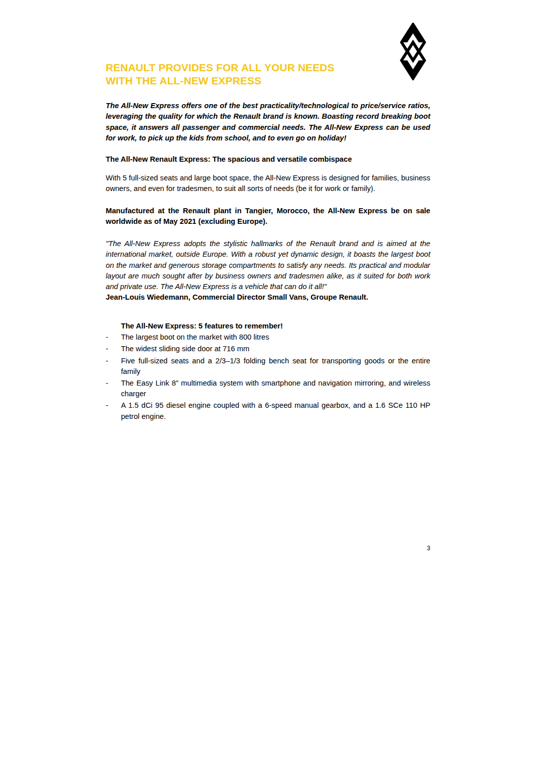RENAULT PROVIDES FOR ALL YOUR NEEDS WITH THE ALL-NEW EXPRESS
The All-New Express offers one of the best practicality/technological to price/service ratios, leveraging the quality for which the Renault brand is known. Boasting record breaking boot space, it answers all passenger and commercial needs. The All-New Express can be used for work, to pick up the kids from school, and to even go on holiday!
The All-New Renault Express: The spacious and versatile combispace
With 5 full-sized seats and large boot space, the All-New Express is designed for families, business owners, and even for tradesmen, to suit all sorts of needs (be it for work or family).
Manufactured at the Renault plant in Tangier, Morocco, the All-New Express be on sale worldwide as of May 2021 (excluding Europe).
"The All-New Express adopts the stylistic hallmarks of the Renault brand and is aimed at the international market, outside Europe. With a robust yet dynamic design, it boasts the largest boot on the market and generous storage compartments to satisfy any needs. Its practical and modular layout are much sought after by business owners and tradesmen alike, as it suited for both work and private use. The All-New Express is a vehicle that can do it all!"
Jean-Louis Wiedemann, Commercial Director Small Vans, Groupe Renault.
The All-New Express: 5 features to remember!
The largest boot on the market with 800 litres
The widest sliding side door at 716 mm
Five full-sized seats and a 2/3–1/3 folding bench seat for transporting goods or the entire family
The Easy Link 8” multimedia system with smartphone and navigation mirroring, and wireless charger
A 1.5 dCi 95 diesel engine coupled with a 6-speed manual gearbox, and a 1.6 SCe 110 HP petrol engine.
3